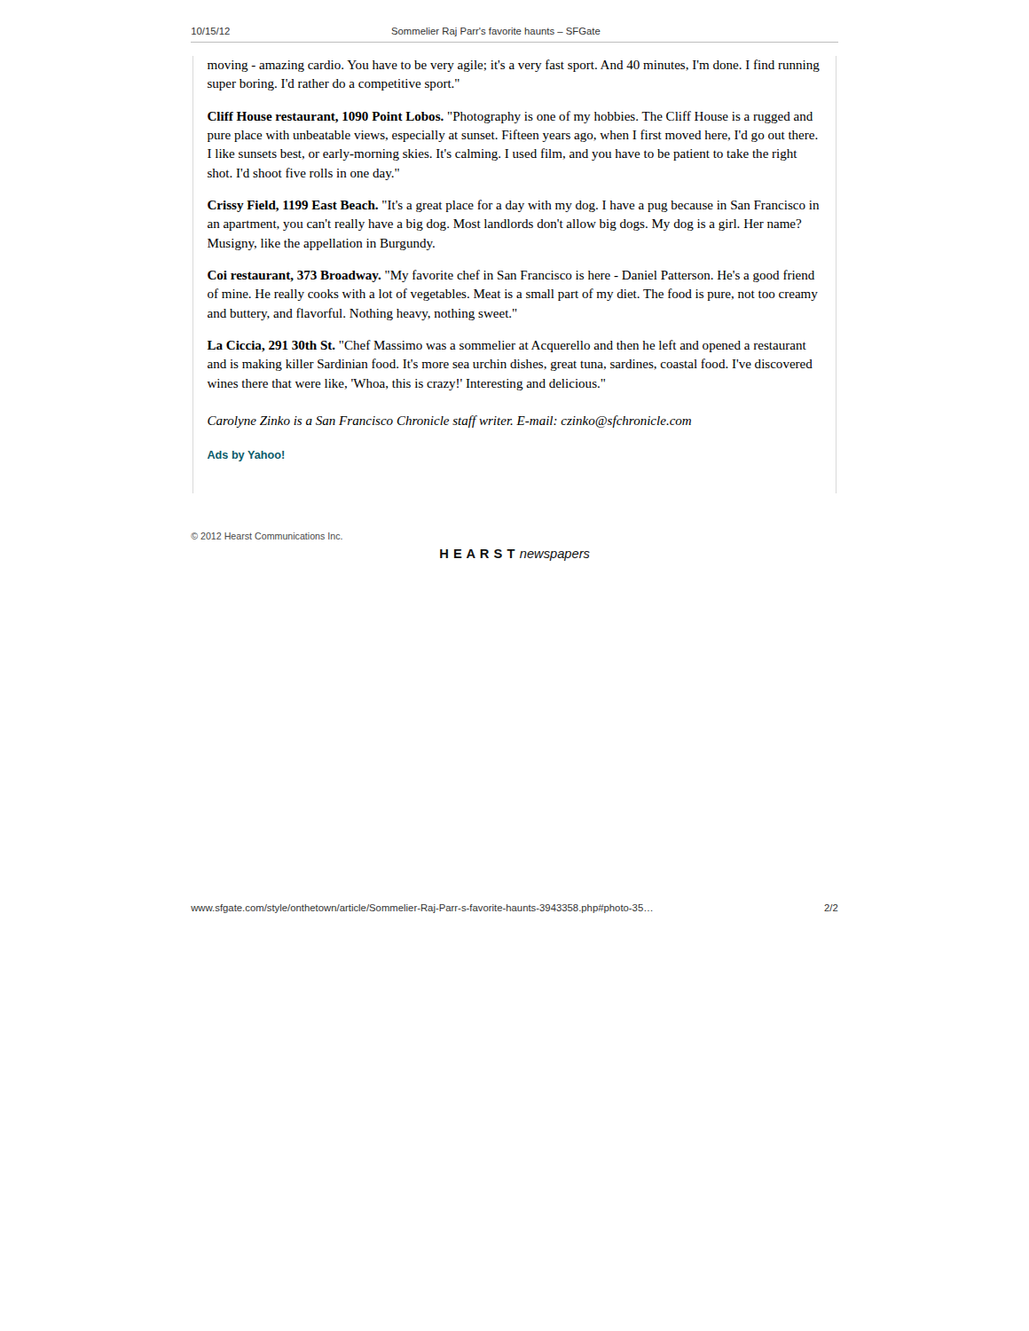10/15/12 Sommelier Raj Parr's favorite haunts – SFGate
moving - amazing cardio. You have to be very agile; it's a very fast sport. And 40 minutes, I'm done. I find running super boring. I'd rather do a competitive sport."
Cliff House restaurant, 1090 Point Lobos. "Photography is one of my hobbies. The Cliff House is a rugged and pure place with unbeatable views, especially at sunset. Fifteen years ago, when I first moved here, I'd go out there. I like sunsets best, or early-morning skies. It's calming. I used film, and you have to be patient to take the right shot. I'd shoot five rolls in one day."
Crissy Field, 1199 East Beach. "It's a great place for a day with my dog. I have a pug because in San Francisco in an apartment, you can't really have a big dog. Most landlords don't allow big dogs. My dog is a girl. Her name? Musigny, like the appellation in Burgundy.
Coi restaurant, 373 Broadway. "My favorite chef in San Francisco is here - Daniel Patterson. He's a good friend of mine. He really cooks with a lot of vegetables. Meat is a small part of my diet. The food is pure, not too creamy and buttery, and flavorful. Nothing heavy, nothing sweet."
La Ciccia, 291 30th St. "Chef Massimo was a sommelier at Acquerello and then he left and opened a restaurant and is making killer Sardinian food. It's more sea urchin dishes, great tuna, sardines, coastal food. I've discovered wines there that were like, 'Whoa, this is crazy!' Interesting and delicious."
Carolyne Zinko is a San Francisco Chronicle staff writer. E-mail: czinko@sfchronicle.com
Ads by Yahoo!
© 2012 Hearst Communications Inc.
H E A R S T newspapers
www.sfgate.com/style/onthetown/article/Sommelier-Raj-Parr-s-favorite-haunts-3943358.php#photo-35… 2/2